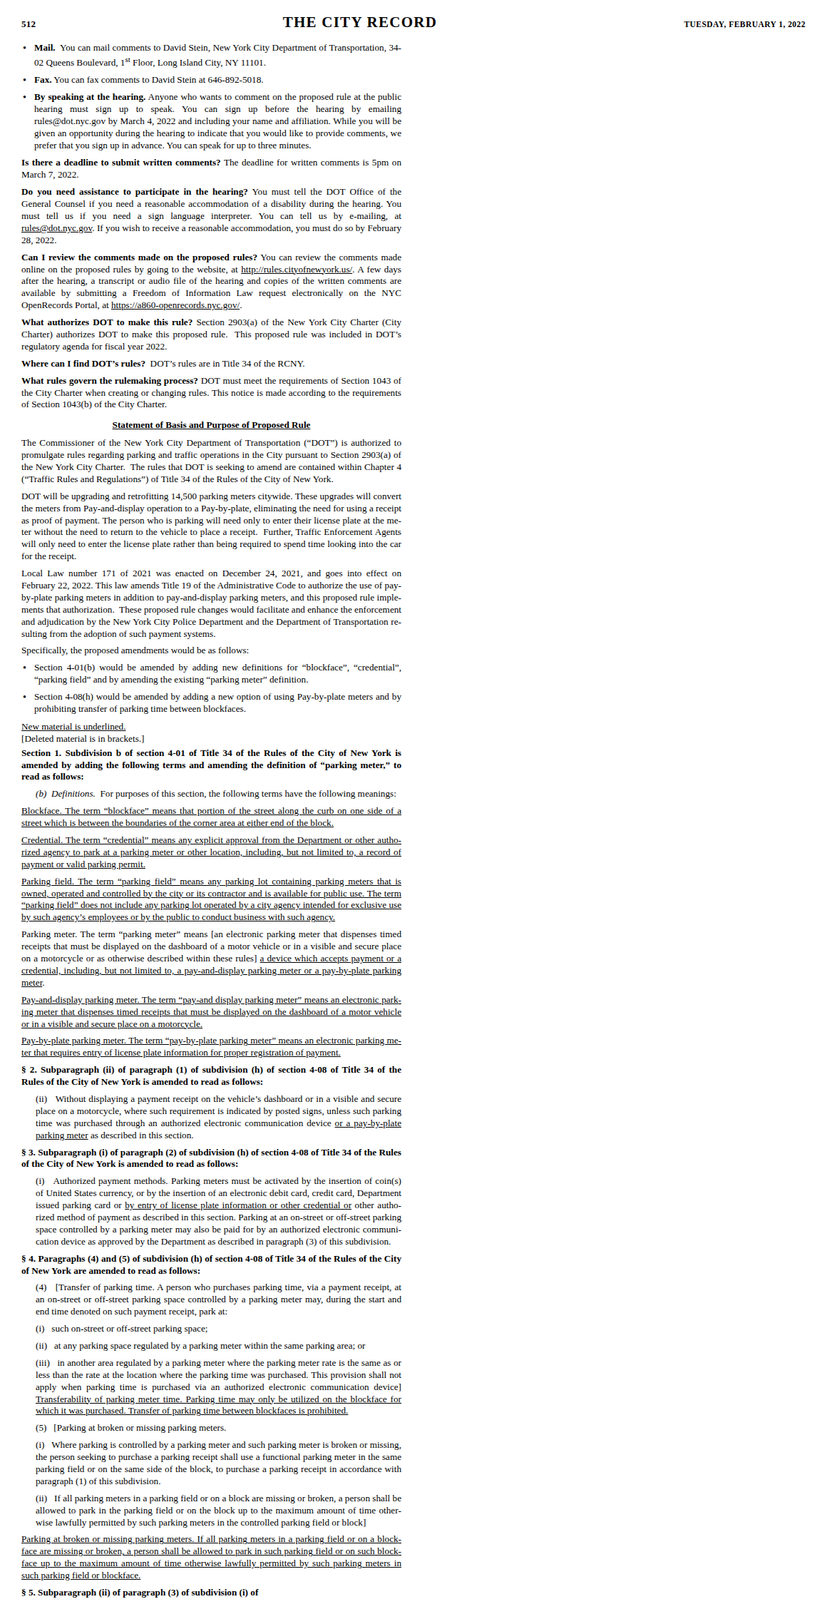512
The City Record
Tuesday, February 1, 2022
Mail. You can mail comments to David Stein, New York City Department of Transportation, 34-02 Queens Boulevard, 1st Floor, Long Island City, NY 11101.
Fax. You can fax comments to David Stein at 646-892-5018.
By speaking at the hearing. Anyone who wants to comment on the proposed rule at the public hearing must sign up to speak. You can sign up before the hearing by emailing rules@dot.nyc.gov by March 4, 2022 and including your name and affiliation. While you will be given an opportunity during the hearing to indicate that you would like to provide comments, we prefer that you sign up in advance. You can speak for up to three minutes.
Is there a deadline to submit written comments? The deadline for written comments is 5pm on March 7, 2022.
Do you need assistance to participate in the hearing? You must tell the DOT Office of the General Counsel if you need a reasonable accommodation of a disability during the hearing. You must tell us if you need a sign language interpreter. You can tell us by e-mailing, at rules@dot.nyc.gov. If you wish to receive a reasonable accommodation, you must do so by February 28, 2022.
Can I review the comments made on the proposed rules? You can review the comments made online on the proposed rules by going to the website, at http://rules.cityofnewyork.us/. A few days after the hearing, a transcript or audio file of the hearing and copies of the written comments are available by submitting a Freedom of Information Law request electronically on the NYC OpenRecords Portal, at https://a860-openrecords.nyc.gov/.
What authorizes DOT to make this rule? Section 2903(a) of the New York City Charter (City Charter) authorizes DOT to make this proposed rule. This proposed rule was included in DOT’s regulatory agenda for fiscal year 2022.
Where can I find DOT’s rules? DOT’s rules are in Title 34 of the RCNY.
What rules govern the rulemaking process? DOT must meet the requirements of Section 1043 of the City Charter when creating or changing rules. This notice is made according to the requirements of Section 1043(b) of the City Charter.
Statement of Basis and Purpose of Proposed Rule
The Commissioner of the New York City Department of Transportation (“DOT”) is authorized to promulgate rules regarding parking and traffic operations in the City pursuant to Section 2903(a) of the New York City Charter. The rules that DOT is seeking to amend are contained within Chapter 4 (“Traffic Rules and Regulations”) of Title 34 of the Rules of the City of New York.
DOT will be upgrading and retrofitting 14,500 parking meters citywide. These upgrades will convert the meters from Pay-and-display operation to a Pay-by-plate, eliminating the need for using a receipt as proof of payment. The person who is parking will need only to enter their license plate at the meter without the need to return to the vehicle to place a receipt. Further, Traffic Enforcement Agents will only need to enter the license plate rather than being required to spend time looking into the car for the receipt.
Local Law number 171 of 2021 was enacted on December 24, 2021, and goes into effect on February 22, 2022. This law amends Title 19 of the Administrative Code to authorize the use of pay-by-plate parking meters in addition to pay-and-display parking meters, and this proposed rule implements that authorization. These proposed rule changes would facilitate and enhance the enforcement and adjudication by the New York City Police Department and the Department of Transportation resulting from the adoption of such payment systems.
Specifically, the proposed amendments would be as follows:
Section 4-01(b) would be amended by adding new definitions for “blockface”, “credential”, “parking field” and by amending the existing “parking meter” definition.
Section 4-08(h) would be amended by adding a new option of using Pay-by-plate meters and by prohibiting transfer of parking time between blockfaces.
New material is underlined.
[Deleted material is in brackets.]
Section 1. Subdivision b of section 4-01 of Title 34 of the Rules of the City of New York is amended by adding the following terms and amending the definition of “parking meter,” to read as follows:
(b) Definitions. For purposes of this section, the following terms have the following meanings:
Blockface. The term “blockface” means that portion of the street along the curb on one side of a street which is between the boundaries of the corner area at either end of the block.
Credential. The term “credential” means any explicit approval from the Department or other authorized agency to park at a parking meter or other location, including, but not limited to, a record of payment or valid parking permit.
Parking field. The term “parking field” means any parking lot containing parking meters that is owned, operated and controlled by the city or its contractor and is available for public use. The term “parking field” does not include any parking lot operated by a city agency intended for exclusive use by such agency’s employees or by the public to conduct business with such agency.
Parking meter. The term “parking meter” means [an electronic parking meter that dispenses timed receipts that must be displayed on the dashboard of a motor vehicle or in a visible and secure place on a motorcycle or as otherwise described within these rules] a device which accepts payment or a credential, including, but not limited to, a pay-and-display parking meter or a pay-by-plate parking meter.
Pay-and-display parking meter. The term “pay-and display parking meter” means an electronic parking meter that dispenses timed receipts that must be displayed on the dashboard of a motor vehicle or in a visible and secure place on a motorcycle.
Pay-by-plate parking meter. The term “pay-by-plate parking meter” means an electronic parking meter that requires entry of license plate information for proper registration of payment.
§ 2. Subparagraph (ii) of paragraph (1) of subdivision (h) of section 4-08 of Title 34 of the Rules of the City of New York is amended to read as follows:
(ii) Without displaying a payment receipt on the vehicle’s dashboard or in a visible and secure place on a motorcycle, where such requirement is indicated by posted signs, unless such parking time was purchased through an authorized electronic communication device or a pay-by-plate parking meter as described in this section.
§ 3. Subparagraph (i) of paragraph (2) of subdivision (h) of section 4-08 of Title 34 of the Rules of the City of New York is amended to read as follows:
(i) Authorized payment methods. Parking meters must be activated by the insertion of coin(s) of United States currency, or by the insertion of an electronic debit card, credit card, Department issued parking card or by entry of license plate information or other credential or other authorized method of payment as described in this section. Parking at an on-street or off-street parking space controlled by a parking meter may also be paid for by an authorized electronic communication device as approved by the Department as described in paragraph (3) of this subdivision.
§ 4. Paragraphs (4) and (5) of subdivision (h) of section 4-08 of Title 34 of the Rules of the City of New York are amended to read as follows:
(4) [Transfer of parking time. A person who purchases parking time, via a payment receipt, at an on-street or off-street parking space controlled by a parking meter may, during the start and end time denoted on such payment receipt, park at:
(i) such on-street or off-street parking space;
(ii) at any parking space regulated by a parking meter within the same parking area; or
(iii) in another area regulated by a parking meter where the parking meter rate is the same as or less than the rate at the location where the parking time was purchased. This provision shall not apply when parking time is purchased via an authorized electronic communication device] Transferability of parking meter time. Parking time may only be utilized on the blockface for which it was purchased. Transfer of parking time between blockfaces is prohibited.
(5) [Parking at broken or missing parking meters.
(i) Where parking is controlled by a parking meter and such parking meter is broken or missing, the person seeking to purchase a parking receipt shall use a functional parking meter in the same parking field or on the same side of the block, to purchase a parking receipt in accordance with paragraph (1) of this subdivision.
(ii) If all parking meters in a parking field or on a block are missing or broken, a person shall be allowed to park in the parking field or on the block up to the maximum amount of time otherwise lawfully permitted by such parking meters in the controlled parking field or block]
Parking at broken or missing parking meters. If all parking meters in a parking field or on a blockface are missing or broken, a person shall be allowed to park in such parking field or on such blockface up to the maximum amount of time otherwise lawfully permitted by such parking meters in such parking field or blockface.
§ 5. Subparagraph (ii) of paragraph (3) of subdivision (i) of